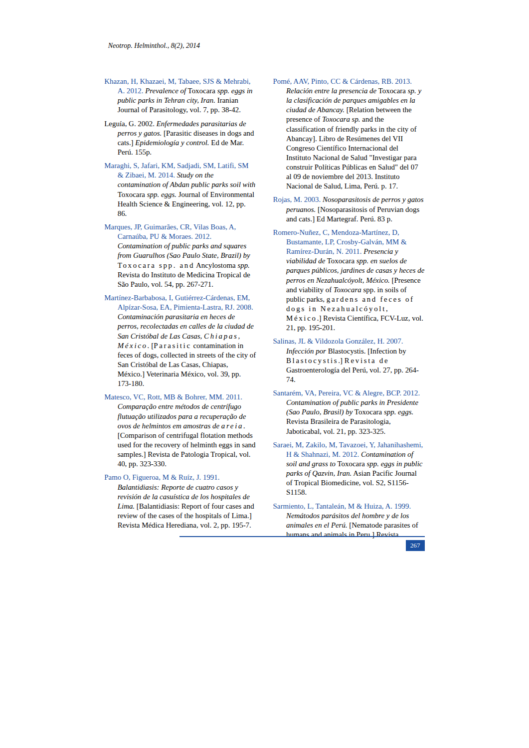Neotrop. Helminthol., 8(2), 2014
Khazan, H, Khazaei, M, Tabaee, SJS & Mehrabi, A. 2012. Prevalence of Toxocara spp. eggs in public parks in Tehran city, Iran. Iranian Journal of Parasitology, vol. 7, pp. 38-42.
Leguía, G. 2002. Enfermedades parasitarias de perros y gatos. [Parasitic diseases in dogs and cats.] Epidemiología y control. Ed de Mar. Perú. 155p.
Maraghi, S, Jafari, KM, Sadjadi, SM, Latifi, SM & Zibaei, M. 2014. Study on the contamination of Abdan public parks soil with Toxocara spp. eggs. Journal of Environmental Health Science & Engineering, vol. 12, pp. 86.
Marques, JP, Guimarães, CR, Vilas Boas, A, Carnaúba, PU & Moraes. 2012. Contamination of public parks and squares from Guarulhos (Sao Paulo State, Brazil) by Toxocara spp. and Ancylostoma spp. Revista do Instituto de Medicina Tropical de São Paulo, vol. 54, pp. 267-271.
Martínez-Barbabosa, I, Gutiérrez-Cárdenas, EM, Alpízar-Sosa, EA, Pimienta-Lastra, RJ. 2008. Contaminación parasitaria en heces de perros, recolectadas en calles de la ciudad de San Cristóbal de Las Casas, Chiapas, México. [Parasitic contamination in feces of dogs, collected in streets of the city of San Cristóbal de Las Casas, Chiapas, México.] Veterinaria México, vol. 39, pp. 173-180.
Matesco, VC, Rott, MB & Bohrer, MM. 2011. Comparação entre métodos de centrífugo flutuação utilizados para a recuperação de ovos de helmintos em amostras de areia. [Comparison of centrifugal flotation methods used for the recovery of helminth eggs in sand samples.] Revista de Patologia Tropical, vol. 40, pp. 323-330.
Pamo O, Figueroa, M & Ruíz, J. 1991. Balantidiasis: Reporte de cuatro casos y revisión de la casuística de los hospitales de Lima. [Balantidiasis: Report of four cases and review of the cases of the hospitals of Lima.] Revista Médica Herediana, vol. 2, pp. 195-7.
Pomé, AAV, Pinto, CC & Cárdenas, RB. 2013. Relación entre la presencia de Toxocara sp. y la clasificación de parques amigables en la ciudad de Abancay. [Relation between the presence of Toxocara sp. and the classification of friendly parks in the city of Abancay]. Libro de Resúmenes del VII Congreso Científico Internacional del Instituto Nacional de Salud "Investigar para construir Políticas Públicas en Salud" del 07 al 09 de noviembre del 2013. Instituto Nacional de Salud, Lima, Perú. p. 17.
Rojas, M. 2003. Nosoparasitosis de perros y gatos peruanos. [Nosoparasitosis of Peruvian dogs and cats.] Ed Martegraf. Perú. 83 p.
Romero-Nuñez, C, Mendoza-Martínez, D, Bustamante, LP, Crosby-Galván, MM & Ramírez-Durán, N. 2011. Presencia y viabilidad de Toxocara spp. en suelos de parques públicos, jardines de casas y heces de perros en Nezahualcóyolt, México. [Presence and viability of Toxocara spp. in soils of public parks, gardens and feces of dogs in Nezahualcóyolt, México.] Revista Científica, FCV-Luz, vol. 21, pp. 195-201.
Salinas, JL & Vildozola González, H. 2007. Infección por Blastocystis. [Infection by Blastocystis.] Revista de Gastroenterología del Perú, vol. 27, pp. 264-74.
Santarém, VA, Pereira, VC & Alegre, BCP. 2012. Contamination of public parks in Presidente (Sao Paulo, Brasil) by Toxocara spp. eggs. Revista Brasileira de Parasitologia, Jaboticabal, vol. 21, pp. 323-325.
Saraei, M, Zakilo, M, Tavazoei, Y, Jahanihashemi, H & Shahnazi, M. 2012. Contamination of soil and grass to Toxocara spp. eggs in public parks of Qazvin, Iran. Asian Pacific Journal of Tropical Biomedicine, vol. S2, S1156-S1158.
Sarmiento, L, Tantaleán, M & Huiza, A. 1999. Nemátodos parásitos del hombre y de los animales en el Perú. [Nematode parasites of humans and animals in Peru.] Revista
267